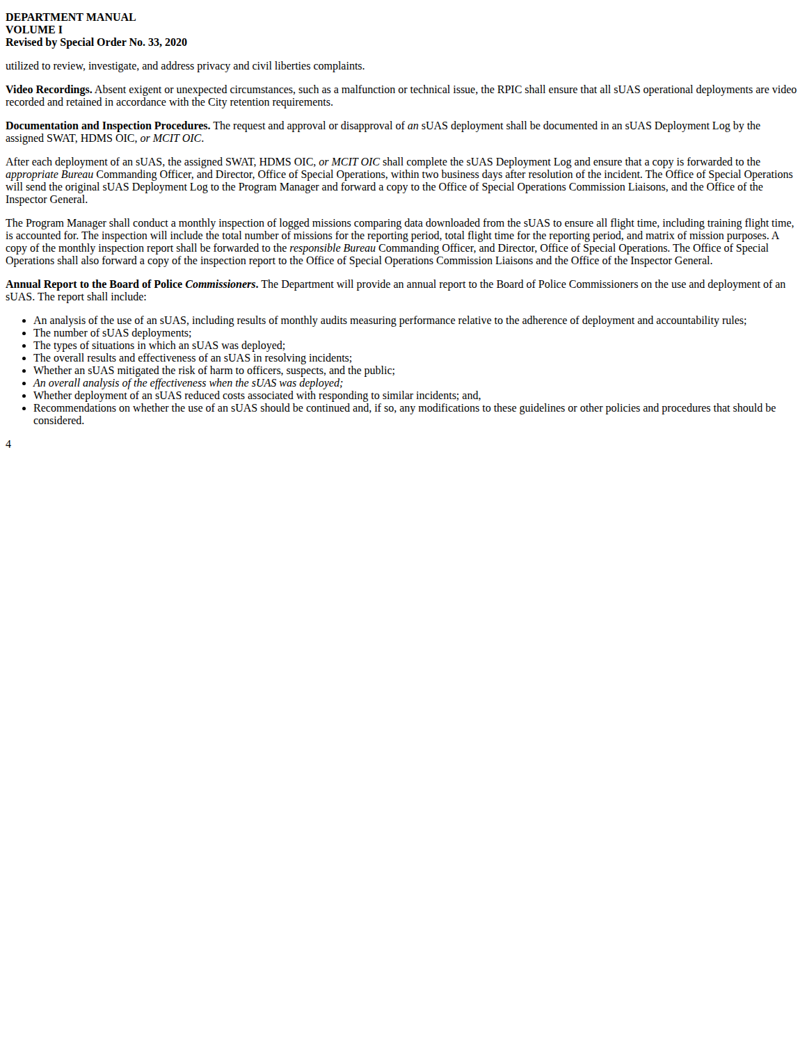DEPARTMENT MANUAL
VOLUME I
Revised by Special Order No. 33, 2020
utilized to review, investigate, and address privacy and civil liberties complaints.
Video Recordings. Absent exigent or unexpected circumstances, such as a malfunction or technical issue, the RPIC shall ensure that all sUAS operational deployments are video recorded and retained in accordance with the City retention requirements.
Documentation and Inspection Procedures. The request and approval or disapproval of an sUAS deployment shall be documented in an sUAS Deployment Log by the assigned SWAT, HDMS OIC, or MCIT OIC.
After each deployment of an sUAS, the assigned SWAT, HDMS OIC, or MCIT OIC shall complete the sUAS Deployment Log and ensure that a copy is forwarded to the appropriate Bureau Commanding Officer, and Director, Office of Special Operations, within two business days after resolution of the incident. The Office of Special Operations will send the original sUAS Deployment Log to the Program Manager and forward a copy to the Office of Special Operations Commission Liaisons, and the Office of the Inspector General.
The Program Manager shall conduct a monthly inspection of logged missions comparing data downloaded from the sUAS to ensure all flight time, including training flight time, is accounted for. The inspection will include the total number of missions for the reporting period, total flight time for the reporting period, and matrix of mission purposes. A copy of the monthly inspection report shall be forwarded to the responsible Bureau Commanding Officer, and Director, Office of Special Operations. The Office of Special Operations shall also forward a copy of the inspection report to the Office of Special Operations Commission Liaisons and the Office of the Inspector General.
Annual Report to the Board of Police Commissioners. The Department will provide an annual report to the Board of Police Commissioners on the use and deployment of an sUAS. The report shall include:
An analysis of the use of an sUAS, including results of monthly audits measuring performance relative to the adherence of deployment and accountability rules;
The number of sUAS deployments;
The types of situations in which an sUAS was deployed;
The overall results and effectiveness of an sUAS in resolving incidents;
Whether an sUAS mitigated the risk of harm to officers, suspects, and the public;
An overall analysis of the effectiveness when the sUAS was deployed;
Whether deployment of an sUAS reduced costs associated with responding to similar incidents; and,
Recommendations on whether the use of an sUAS should be continued and, if so, any modifications to these guidelines or other policies and procedures that should be considered.
4